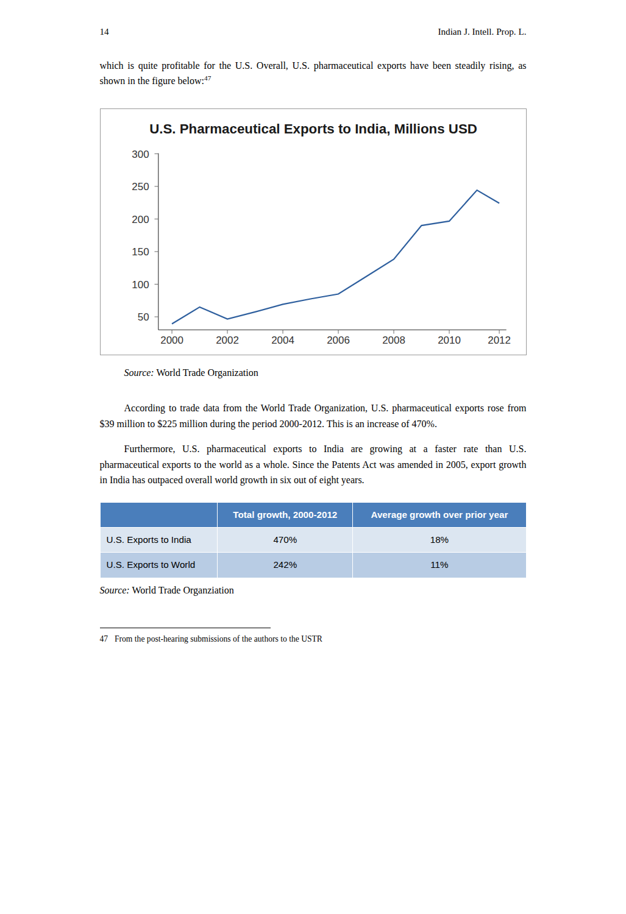14 Indian J. Intell. Prop. L.
which is quite profitable for the U.S. Overall, U.S. pharmaceutical exports have been steadily rising, as shown in the figure below:47
U.S. Pharmaceutical Exports to India, Millions USD U.S. Pharmaceutical Exports to India, Millions USD 300 250 200 150 100 50 2000 2002 2004 2006 2008 2010 2012
Source: World Trade Organization
According to trade data from the World Trade Organization, U.S. pharmaceutical exports rose from $39 million to $225 million during the period 2000-2012. This is an increase of 470%.
Furthermore, U.S. pharmaceutical exports to India are growing at a faster rate than U.S. pharmaceutical exports to the world as a whole. Since the Patents Act was amended in 2005, export growth in India has outpaced overall world growth in six out of eight years.
| | Total growth, 2000-2012 | Average growth over prior year |
| --- | --- | --- |
| U.S. Exports to India | 470% | 18% |
| U.S. Exports to World | 242% | 11% |
Source: World Trade Organziation
47 From the post-hearing submissions of the authors to the USTR